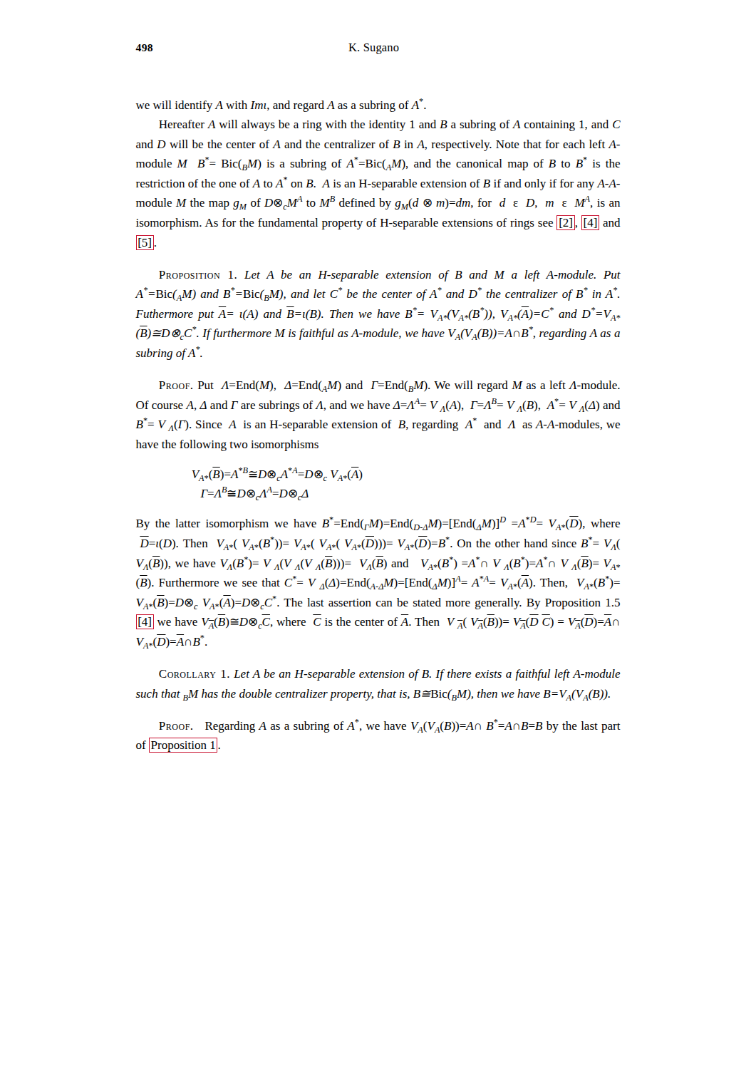498 K. Sugano
we will identify A with Imι, and regard A as a subring of A*.
Hereafter A will always be a ring with the identity 1 and B a subring of A containing 1, and C and D will be the center of A and the central­izer of B in A, respectively. Note that for each left A-module M B*= Bic(BM) is a subring of A*=Bic(AM), and the canonical map of B to B* is the restriction of the one of A to A* on B. A is an H-separable exten­sion of B if and only if for any A-A-module M the map gM of D⊗cMA to MB defined by gM(d ⊗ m)=dm, for d ε D, m ε MA, is an isomorphism. As for the fundamental property of H-separable extensions of rings see [2], [4] and [5].
Proposition 1. Let A be an H-separable extension of B and M a left A-module. Put A*=Bic(AM) and B*=Bic(BM), and let C* be the center of A* and D* the centralizer of B* in A*. Futhermore put A= ι(A) and B=ι(B). Then we have B*= VA*(VA*(B*)), VA*(A)=C* and D*=VA*(B)≅D⊗cC*. If furthermore M is faithful as A-module, we have VA(VA(B))=A∩B*, regarding A as a subring of A*.
Proof. Put Λ=End(M), Δ=End(AM) and Γ=End(BM). We will regard M as a left Λ-module. Of course A, Δ and Γ are subrings of Λ, and we have Δ=ΛA= V Λ(A), Γ=ΛB= V Λ(B), A*= V Λ(Δ) and B*= V Λ(Γ). Since A is an H-separable extension of B, regarding A* and Λ as A-A-modules, we have the following two isomorphisms
VA*(B)=A*B≅D⊗cA*A=D⊗c VA*(A)
Γ=ΛB≅D⊗cΛA=D⊗cΔ
By the latter isomorphism we have B*=End(ΓM)=End(D-ΔM)=[End(ΔM)]D =A*D= VA*(D), where D=ι(D). Then VA*( VA*(B*))= VA*( VA*( VA*(D)))= VA*(D)=B*. On the other hand since B*= VΛ( VΛ(B)), we have VΛ(B*)= V Λ(V Λ(V Λ(B)))= VΛ(B) and VA*(B*) =A*∩ V Λ(B*)=A*∩ V Λ(B)= VA*(B). Furthermore we see that C*= V Δ(Δ)=End(A-ΔM)=[End(ΔM)]A= A*A= VA*(A). Then, VA*(B*)= VA*(B)=D⊗c VA*(A)=D⊗cC*. The last assertion can be stated more generally. By Proposition 1.5 [4] we have VA(B)≅D⊗cC, where C is the center of A. Then V A( VA(B))= VA(D C) = VA(D)=A∩ VA*(D)=A∩B*.
Corollary 1. Let A be an H-separable extension of B. If there exists a faithful left A-module such that BM has the double centralizer prop­erty, that is, B≅Bic(BM), then we have B=VA(VA(B)).
Proof. Regarding A as a subring of A*, we have VA(VA(B))=A∩ B*=A∩B=B by the last part of Proposition 1.